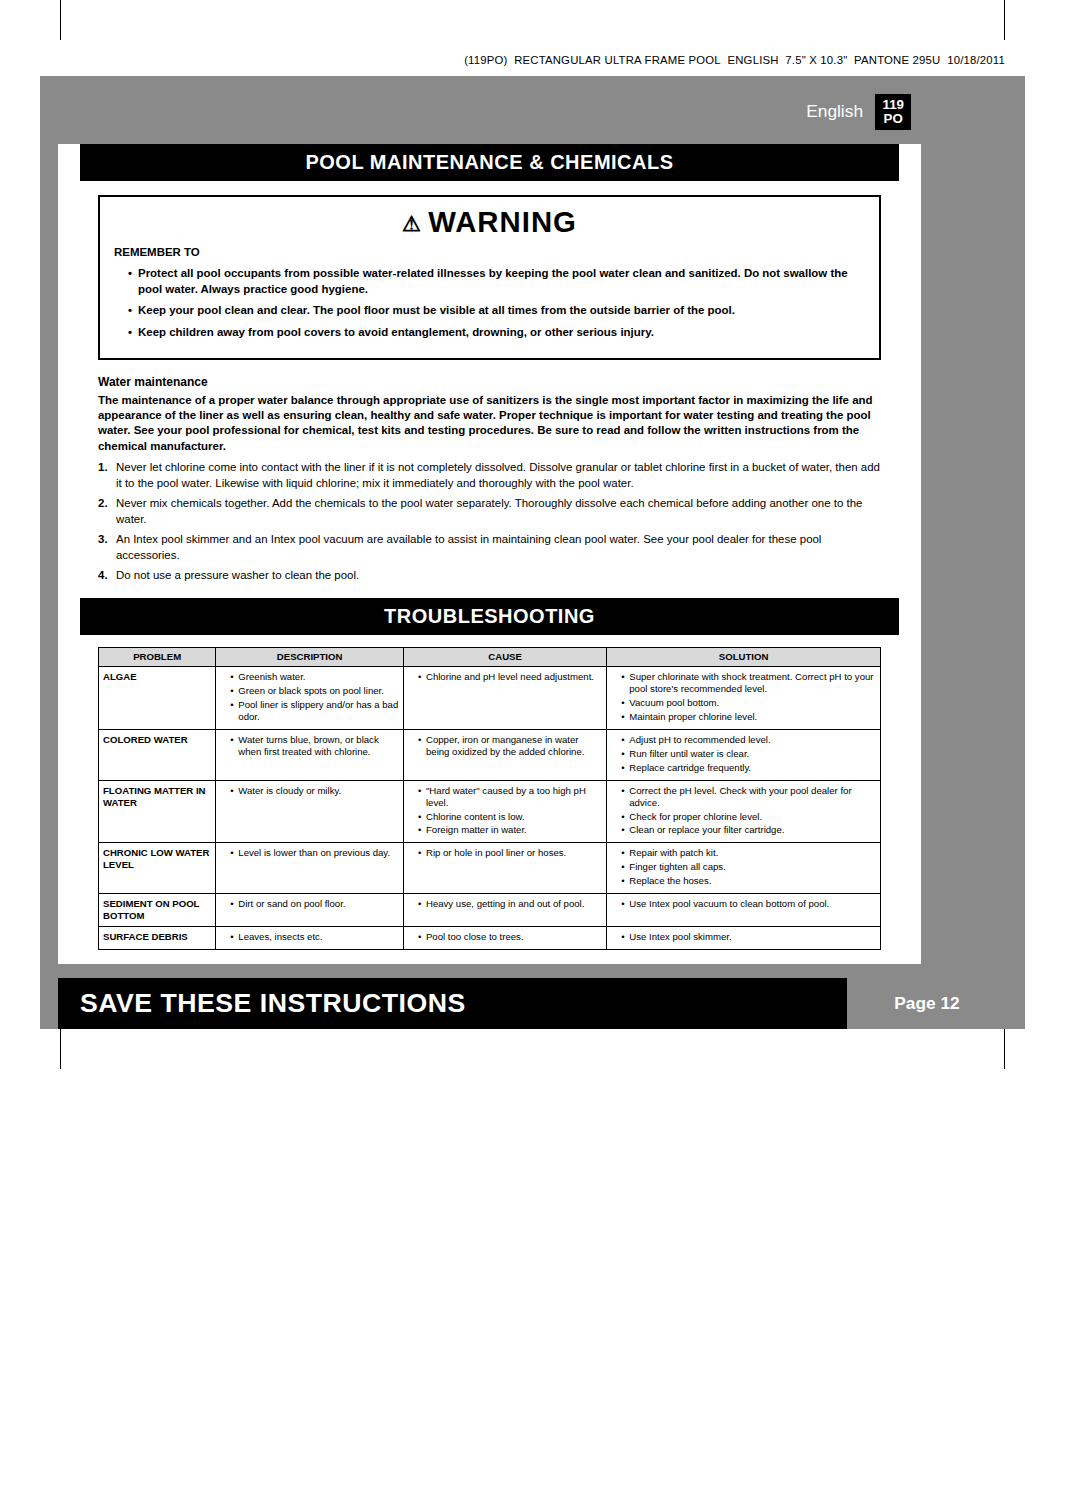(119PO) RECTANGULAR ULTRA FRAME POOL ENGLISH 7.5" X 10.3" PANTONE 295U 10/18/2011
MAINTENANCE
English 119
PO
POOL MAINTENANCE & CHEMICALS
⚠WARNING
REMEMBER TO
Protect all pool occupants from possible water-related illnesses by keeping the pool water clean and sanitized. Do not swallow the pool water. Always practice good hygiene.
Keep your pool clean and clear. The pool floor must be visible at all times from the outside barrier of the pool.
Keep children away from pool covers to avoid entanglement, drowning, or other serious injury.
Water maintenance
The maintenance of a proper water balance through appropriate use of sanitizers is the single most important factor in maximizing the life and appearance of the liner as well as ensuring clean, healthy and safe water. Proper technique is important for water testing and treating the pool water. See your pool professional for chemical, test kits and testing procedures. Be sure to read and follow the written instructions from the chemical manufacturer.
Never let chlorine come into contact with the liner if it is not completely dissolved. Dissolve granular or tablet chlorine first in a bucket of water, then add it to the pool water. Likewise with liquid chlorine; mix it immediately and thoroughly with the pool water.
Never mix chemicals together. Add the chemicals to the pool water separately. Thoroughly dissolve each chemical before adding another one to the water.
An Intex pool skimmer and an Intex pool vacuum are available to assist in maintaining clean pool water. See your pool dealer for these pool accessories.
Do not use a pressure washer to clean the pool.
TROUBLESHOOTING
| PROBLEM | DESCRIPTION | CAUSE | SOLUTION |
| --- | --- | --- | --- |
| ALGAE | Greenish water. Green or black spots on pool liner. Pool liner is slippery and/or has a bad odor. | Chlorine and pH level need adjustment. | Super chlorinate with shock treatment. Correct pH to your pool store's recommended level. Vacuum pool bottom. Maintain proper chlorine level. |
| COLORED WATER | Water turns blue, brown, or black when first treated with chlorine. | Copper, iron or manganese in water being oxidized by the added chlorine. | Adjust pH to recommended level. Run filter until water is clear. Replace cartridge frequently. |
| FLOATING MATTER IN WATER | Water is cloudy or milky. | "Hard water" caused by a too high pH level. Chlorine content is low. Foreign matter in water. | Correct the pH level. Check with your pool dealer for advice. Check for proper chlorine level. Clean or replace your filter cartridge. |
| CHRONIC LOW WATER LEVEL | Level is lower than on previous day. | Rip or hole in pool liner or hoses. | Repair with patch kit. Finger tighten all caps. Replace the hoses. |
| SEDIMENT ON POOL BOTTOM | Dirt or sand on pool floor. | Heavy use, getting in and out of pool. | Use Intex pool vacuum to clean bottom of pool. |
| SURFACE DEBRIS | Leaves, insects etc. | Pool too close to trees. | Use Intex pool skimmer. |
SAVE THESE INSTRUCTIONS
Page 12